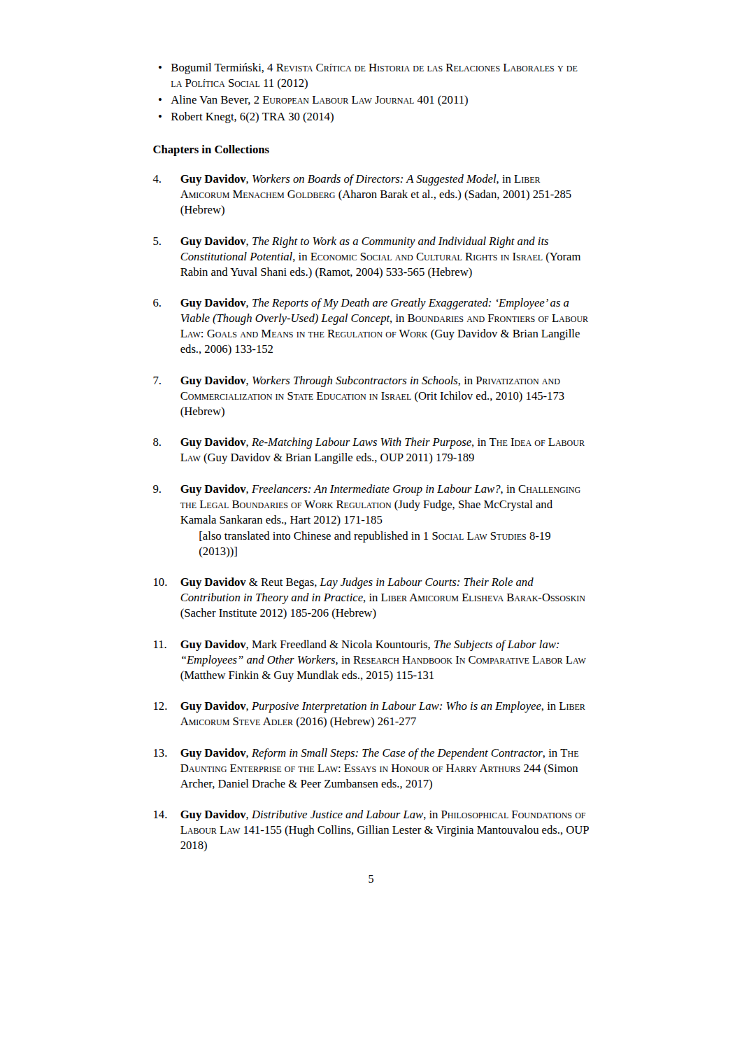Bogumil Termiński, 4 Revista Crítica de Historia de las Relaciones Laborales y de la Política Social 11 (2012)
Aline Van Bever, 2 European Labour Law Journal 401 (2011)
Robert Knegt, 6(2) TRA 30 (2014)
Chapters in Collections
Guy Davidov, Workers on Boards of Directors: A Suggested Model, in Liber Amicorum Menachem Goldberg (Aharon Barak et al., eds.) (Sadan, 2001) 251-285 (Hebrew)
Guy Davidov, The Right to Work as a Community and Individual Right and its Constitutional Potential, in Economic Social and Cultural Rights in Israel (Yoram Rabin and Yuval Shani eds.) (Ramot, 2004) 533-565 (Hebrew)
Guy Davidov, The Reports of My Death are Greatly Exaggerated: ‘Employee’ as a Viable (Though Overly-Used) Legal Concept, in Boundaries and Frontiers of Labour Law: Goals and Means in the Regulation of Work (Guy Davidov & Brian Langille eds., 2006) 133-152
Guy Davidov, Workers Through Subcontractors in Schools, in Privatization and Commercialization in State Education in Israel (Orit Ichilov ed., 2010) 145-173 (Hebrew)
Guy Davidov, Re-Matching Labour Laws With Their Purpose, in The Idea of Labour Law (Guy Davidov & Brian Langille eds., OUP 2011) 179-189
Guy Davidov, Freelancers: An Intermediate Group in Labour Law?, in Challenging the Legal Boundaries of Work Regulation (Judy Fudge, Shae McCrystal and Kamala Sankaran eds., Hart 2012) 171-185
[also translated into Chinese and republished in 1 Social Law Studies 8-19 (2013))]
Guy Davidov & Reut Begas, Lay Judges in Labour Courts: Their Role and Contribution in Theory and in Practice, in Liber Amicorum Elisheva Barak-Ossoskin (Sacher Institute 2012) 185-206 (Hebrew)
Guy Davidov, Mark Freedland & Nicola Kountouris, The Subjects of Labor law: “Employees” and Other Workers, in Research Handbook In Comparative Labor Law (Matthew Finkin & Guy Mundlak eds., 2015) 115-131
Guy Davidov, Purposive Interpretation in Labour Law: Who is an Employee, in Liber Amicorum Steve Adler (2016) (Hebrew) 261-277
Guy Davidov, Reform in Small Steps: The Case of the Dependent Contractor, in The Daunting Enterprise of the Law: Essays in Honour of Harry Arthurs 244 (Simon Archer, Daniel Drache & Peer Zumbansen eds., 2017)
Guy Davidov, Distributive Justice and Labour Law, in Philosophical Foundations of Labour Law 141-155 (Hugh Collins, Gillian Lester & Virginia Mantouvalou eds., OUP 2018)
5